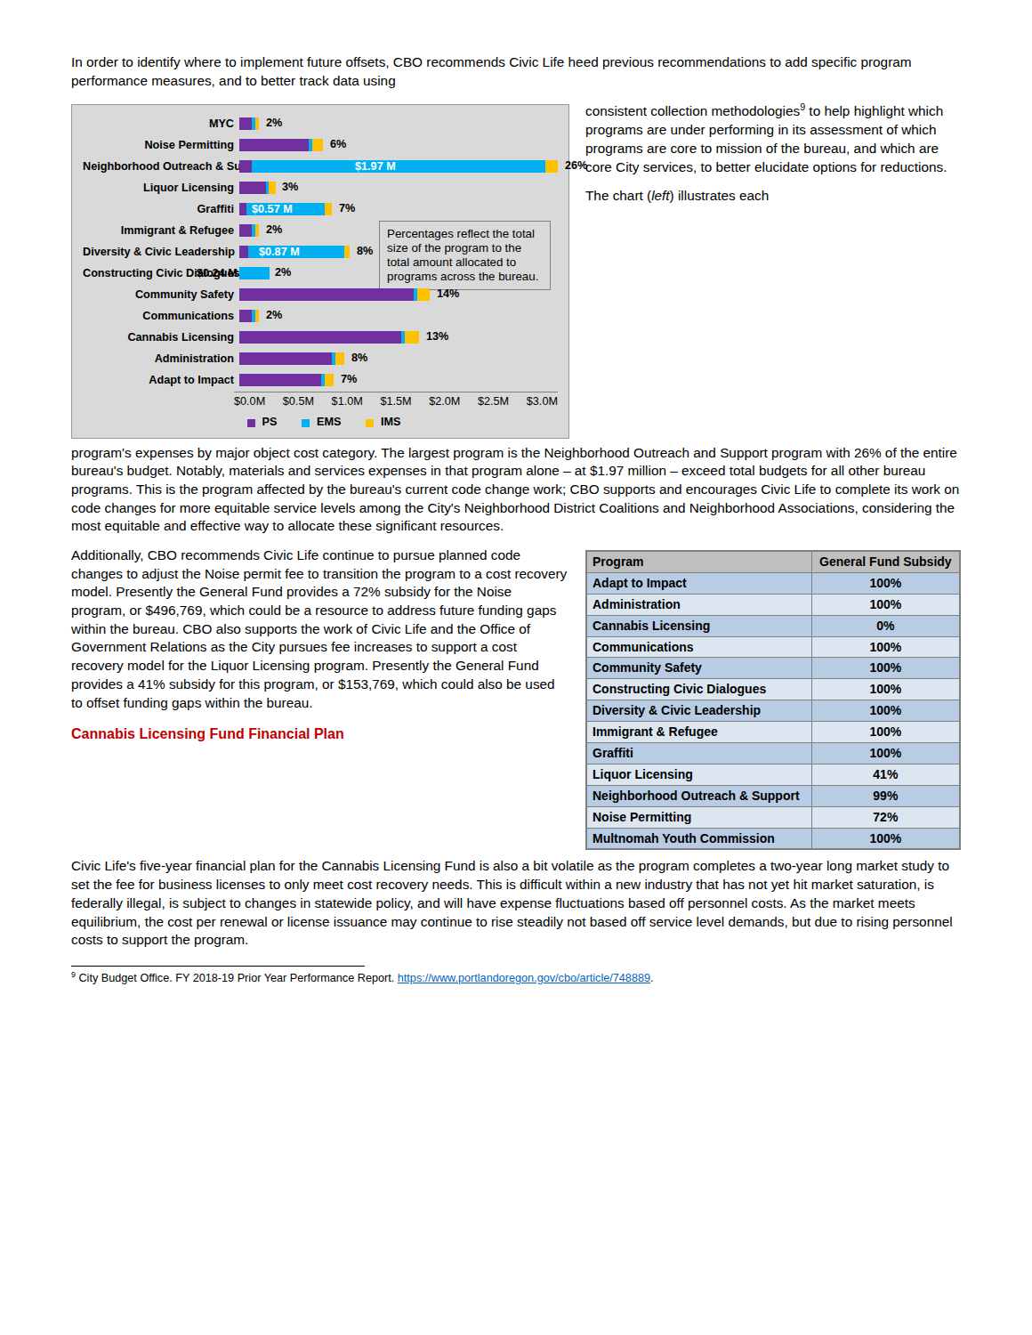In order to identify where to implement future offsets, CBO recommends Civic Life heed previous recommendations to add specific program performance measures, and to better track data using
Percentages reflect the total size of the program to the total amount allocated to programs across the bureau.
MYC
2%
Noise Permitting
6%
Neighborhood Outreach & Support
$1.97 M 26%
Liquor Licensing
3%
Graffiti
$0.57 M 7%
Immigrant & Refugee
2%
Diversity & Civic Leadership
$0.87 M 8%
Constructing Civic Dialogues
$0.24 M 2%
Community Safety
14%
Communications
2%
Cannabis Licensing
13%
Administration
8%
Adapt to Impact
7%
$0.0M$0.5M$1.0M$1.5M$2.0M$2.5M$3.0M
PS EMS IMS
consistent collection methodologies9 to help highlight which programs are under performing in its assessment of which programs are core to mission of the bureau, and which are core City services, to better elucidate options for reductions.
The chart (left) illustrates each
program's expenses by major object cost category. The largest program is the Neighborhood Outreach and Support program with 26% of the entire bureau's budget. Notably, materials and services expenses in that program alone – at $1.97 million – exceed total budgets for all other bureau programs. This is the program affected by the bureau's current code change work; CBO supports and encourages Civic Life to complete its work on code changes for more equitable service levels among the City's Neighborhood District Coalitions and Neighborhood Associations, considering the most equitable and effective way to allocate these significant resources.
| Program | General Fund Subsidy |
| --- | --- |
| Adapt to Impact | 100% |
| Administration | 100% |
| Cannabis Licensing | 0% |
| Communications | 100% |
| Community Safety | 100% |
| Constructing Civic Dialogues | 100% |
| Diversity & Civic Leadership | 100% |
| Immigrant & Refugee | 100% |
| Graffiti | 100% |
| Liquor Licensing | 41% |
| Neighborhood Outreach & Support | 99% |
| Noise Permitting | 72% |
| Multnomah Youth Commission | 100% |
Additionally, CBO recommends Civic Life continue to pursue planned code changes to adjust the Noise permit fee to transition the program to a cost recovery model. Presently the General Fund provides a 72% subsidy for the Noise program, or $496,769, which could be a resource to address future funding gaps within the bureau. CBO also supports the work of Civic Life and the Office of Government Relations as the City pursues fee increases to support a cost recovery model for the Liquor Licensing program. Presently the General Fund provides a 41% subsidy for this program, or $153,769, which could also be used to offset funding gaps within the bureau.
Cannabis Licensing Fund Financial Plan
Civic Life's five-year financial plan for the Cannabis Licensing Fund is also a bit volatile as the program completes a two-year long market study to set the fee for business licenses to only meet cost recovery needs. This is difficult within a new industry that has not yet hit market saturation, is federally illegal, is subject to changes in statewide policy, and will have expense fluctuations based off personnel costs. As the market meets equilibrium, the cost per renewal or license issuance may continue to rise steadily not based off service level demands, but due to rising personnel costs to support the program.
9 City Budget Office. FY 2018-19 Prior Year Performance Report. https://www.portlandoregon.gov/cbo/article/748889.